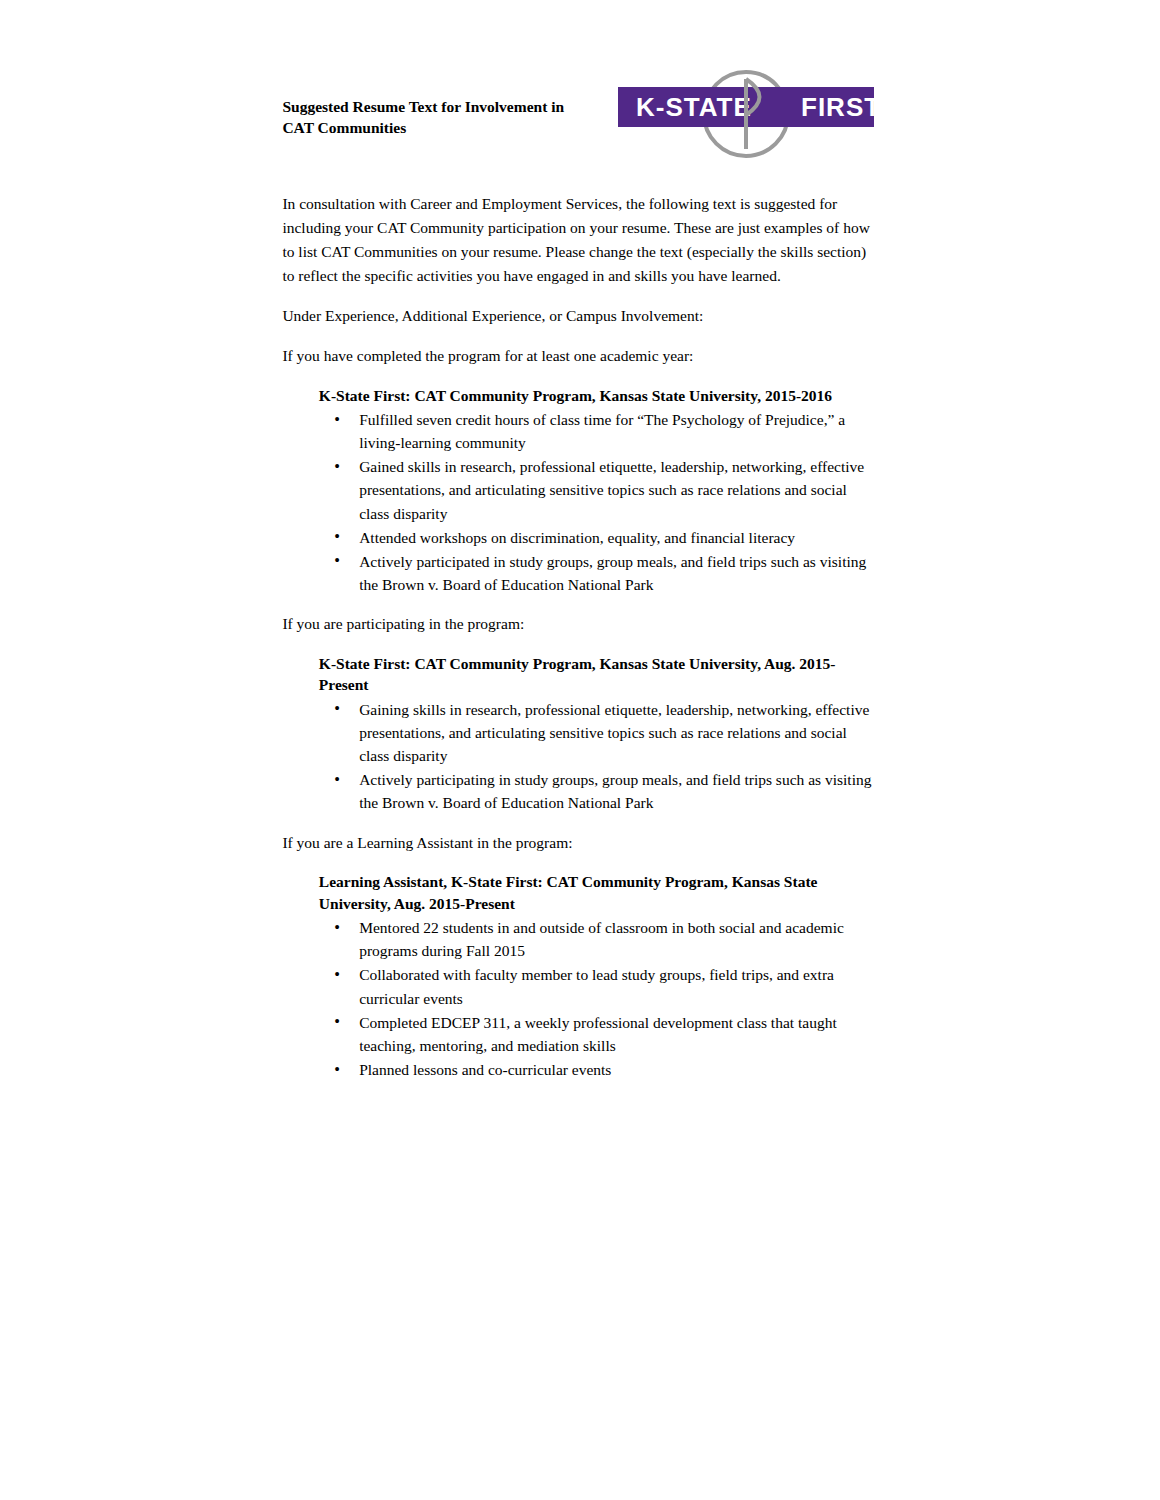Suggested Resume Text for Involvement in
CAT Communities
K-STATE FIRST
In consultation with Career and Employment Services, the following text is suggested for including your CAT Community participation on your resume. These are just examples of how to list CAT Communities on your resume. Please change the text (especially the skills section) to reflect the specific activities you have engaged in and skills you have learned.
Under Experience, Additional Experience, or Campus Involvement:
If you have completed the program for at least one academic year:
K-State First: CAT Community Program, Kansas State University, 2015-2016
Fulfilled seven credit hours of class time for “The Psychology of Prejudice,” a living-learning community
Gained skills in research, professional etiquette, leadership, networking, effective presentations, and articulating sensitive topics such as race relations and social class disparity
Attended workshops on discrimination, equality, and financial literacy
Actively participated in study groups, group meals, and field trips such as visiting the Brown v. Board of Education National Park
If you are participating in the program:
K-State First: CAT Community Program, Kansas State University, Aug. 2015-Present
Gaining skills in research, professional etiquette, leadership, networking, effective presentations, and articulating sensitive topics such as race relations and social class disparity
Actively participating in study groups, group meals, and field trips such as visiting the Brown v. Board of Education National Park
If you are a Learning Assistant in the program:
Learning Assistant, K-State First: CAT Community Program, Kansas State University, Aug. 2015-Present
Mentored 22 students in and outside of classroom in both social and academic programs during Fall 2015
Collaborated with faculty member to lead study groups, field trips, and extra curricular events
Completed EDCEP 311, a weekly professional development class that taught teaching, mentoring, and mediation skills
Planned lessons and co-curricular events